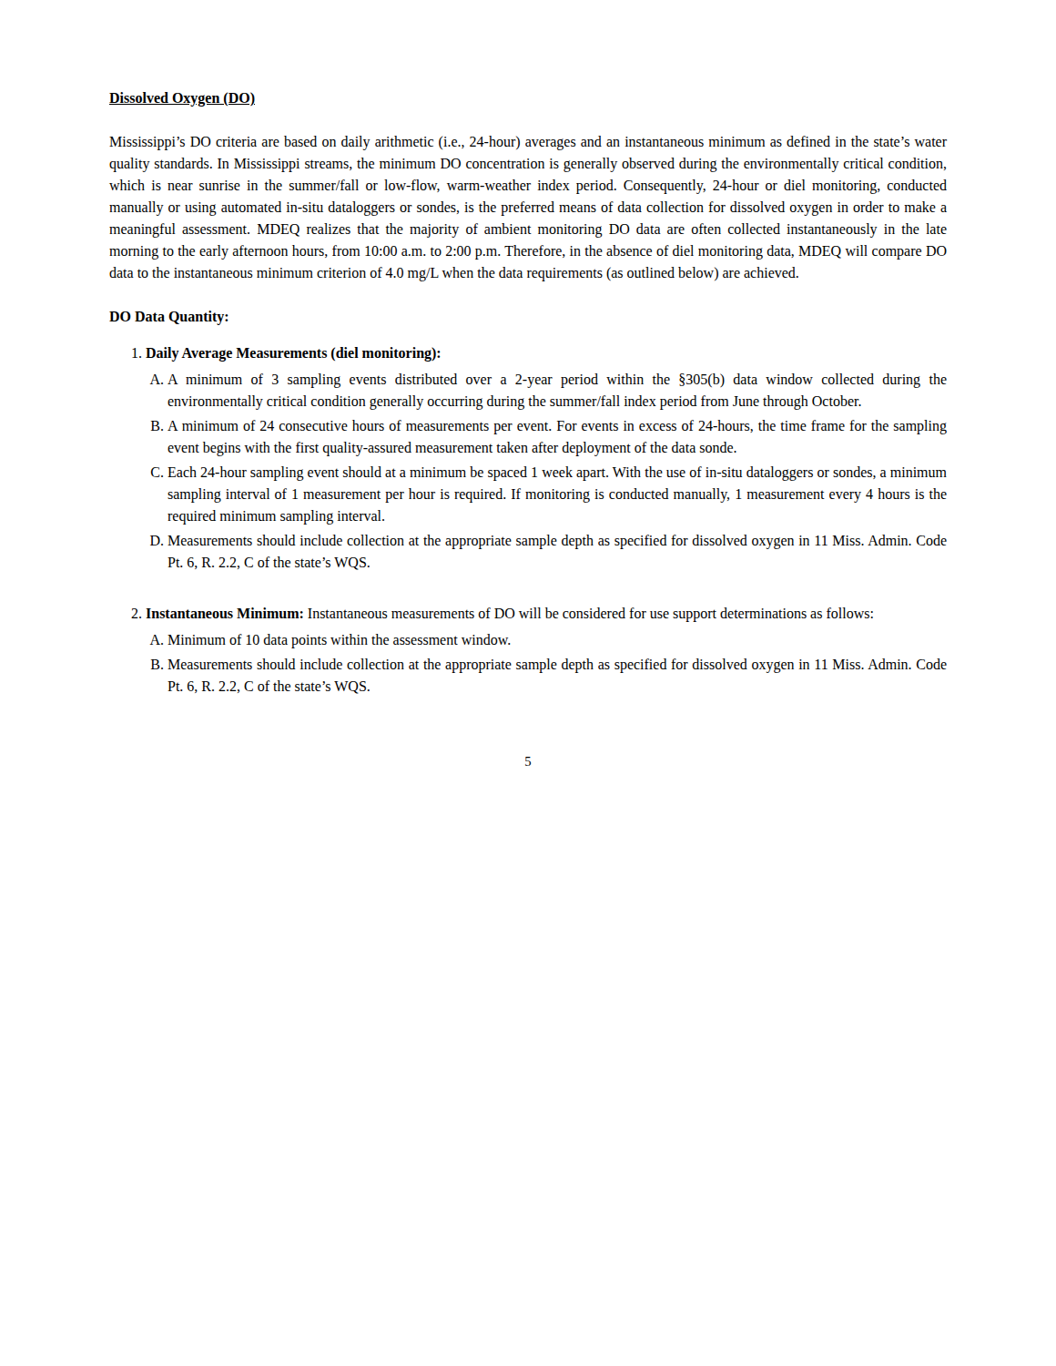Dissolved Oxygen (DO)
Mississippi’s DO criteria are based on daily arithmetic (i.e., 24-hour) averages and an instantaneous minimum as defined in the state’s water quality standards. In Mississippi streams, the minimum DO concentration is generally observed during the environmentally critical condition, which is near sunrise in the summer/fall or low-flow, warm-weather index period. Consequently, 24-hour or diel monitoring, conducted manually or using automated in-situ dataloggers or sondes, is the preferred means of data collection for dissolved oxygen in order to make a meaningful assessment. MDEQ realizes that the majority of ambient monitoring DO data are often collected instantaneously in the late morning to the early afternoon hours, from 10:00 a.m. to 2:00 p.m. Therefore, in the absence of diel monitoring data, MDEQ will compare DO data to the instantaneous minimum criterion of 4.0 mg/L when the data requirements (as outlined below) are achieved.
DO Data Quantity:
Daily Average Measurements (diel monitoring):
A minimum of 3 sampling events distributed over a 2-year period within the §305(b) data window collected during the environmentally critical condition generally occurring during the summer/fall index period from June through October.
A minimum of 24 consecutive hours of measurements per event. For events in excess of 24-hours, the time frame for the sampling event begins with the first quality-assured measurement taken after deployment of the data sonde.
Each 24-hour sampling event should at a minimum be spaced 1 week apart. With the use of in-situ dataloggers or sondes, a minimum sampling interval of 1 measurement per hour is required. If monitoring is conducted manually, 1 measurement every 4 hours is the required minimum sampling interval.
Measurements should include collection at the appropriate sample depth as specified for dissolved oxygen in 11 Miss. Admin. Code Pt. 6, R. 2.2, C of the state’s WQS.
Instantaneous Minimum: Instantaneous measurements of DO will be considered for use support determinations as follows:
Minimum of 10 data points within the assessment window.
Measurements should include collection at the appropriate sample depth as specified for dissolved oxygen in 11 Miss. Admin. Code Pt. 6, R. 2.2, C of the state’s WQS.
5